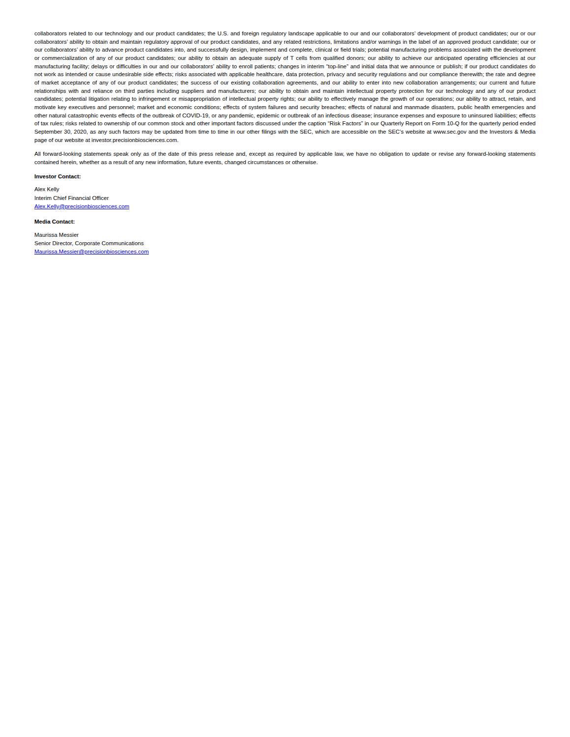collaborators related to our technology and our product candidates; the U.S. and foreign regulatory landscape applicable to our and our collaborators’ development of product candidates; our or our collaborators’ ability to obtain and maintain regulatory approval of our product candidates, and any related restrictions, limitations and/or warnings in the label of an approved product candidate; our or our collaborators’ ability to advance product candidates into, and successfully design, implement and complete, clinical or field trials; potential manufacturing problems associated with the development or commercialization of any of our product candidates; our ability to obtain an adequate supply of T cells from qualified donors; our ability to achieve our anticipated operating efficiencies at our manufacturing facility; delays or difficulties in our and our collaborators’ ability to enroll patients; changes in interim “top-line” and initial data that we announce or publish; if our product candidates do not work as intended or cause undesirable side effects; risks associated with applicable healthcare, data protection, privacy and security regulations and our compliance therewith; the rate and degree of market acceptance of any of our product candidates; the success of our existing collaboration agreements, and our ability to enter into new collaboration arrangements; our current and future relationships with and reliance on third parties including suppliers and manufacturers; our ability to obtain and maintain intellectual property protection for our technology and any of our product candidates; potential litigation relating to infringement or misappropriation of intellectual property rights; our ability to effectively manage the growth of our operations; our ability to attract, retain, and motivate key executives and personnel; market and economic conditions; effects of system failures and security breaches; effects of natural and manmade disasters, public health emergencies and other natural catastrophic events effects of the outbreak of COVID-19, or any pandemic, epidemic or outbreak of an infectious disease; insurance expenses and exposure to uninsured liabilities; effects of tax rules; risks related to ownership of our common stock and other important factors discussed under the caption “Risk Factors” in our Quarterly Report on Form 10-Q for the quarterly period ended September 30, 2020, as any such factors may be updated from time to time in our other filings with the SEC, which are accessible on the SEC’s website at www.sec.gov and the Investors & Media page of our website at investor.precisionbiosciences.com.
All forward-looking statements speak only as of the date of this press release and, except as required by applicable law, we have no obligation to update or revise any forward-looking statements contained herein, whether as a result of any new information, future events, changed circumstances or otherwise.
Investor Contact:
Alex Kelly
Interim Chief Financial Officer
Alex.Kelly@precisionbiosciences.com
Media Contact:
Maurissa Messier
Senior Director, Corporate Communications
Maurissa.Messier@precisionbiosciences.com